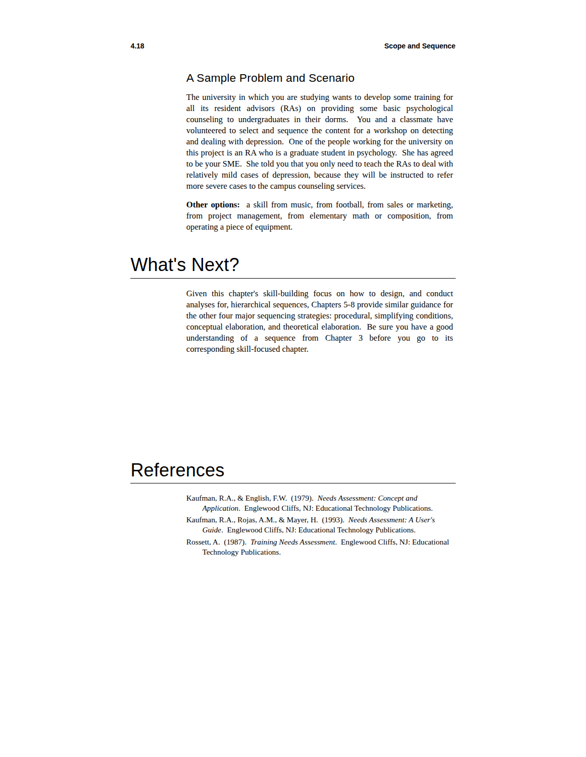4.18 Scope and Sequence
A Sample Problem and Scenario
The university in which you are studying wants to develop some training for all its resident advisors (RAs) on providing some basic psychological counseling to undergraduates in their dorms. You and a classmate have volunteered to select and sequence the content for a workshop on detecting and dealing with depression. One of the people working for the university on this project is an RA who is a graduate student in psychology. She has agreed to be your SME. She told you that you only need to teach the RAs to deal with relatively mild cases of depression, because they will be instructed to refer more severe cases to the campus counseling services.
Other options: a skill from music, from football, from sales or marketing, from project management, from elementary math or composition, from operating a piece of equipment.
What's Next?
Given this chapter's skill-building focus on how to design, and conduct analyses for, hierarchical sequences, Chapters 5-8 provide similar guidance for the other four major sequencing strategies: procedural, simplifying conditions, conceptual elaboration, and theoretical elaboration. Be sure you have a good understanding of a sequence from Chapter 3 before you go to its corresponding skill-focused chapter.
References
Kaufman, R.A., & English, F.W. (1979). Needs Assessment: Concept and Application. Englewood Cliffs, NJ: Educational Technology Publications.
Kaufman, R.A., Rojas, A.M., & Mayer, H. (1993). Needs Assessment: A User's Guide. Englewood Cliffs, NJ: Educational Technology Publications.
Rossett, A. (1987). Training Needs Assessment. Englewood Cliffs, NJ: Educational Technology Publications.